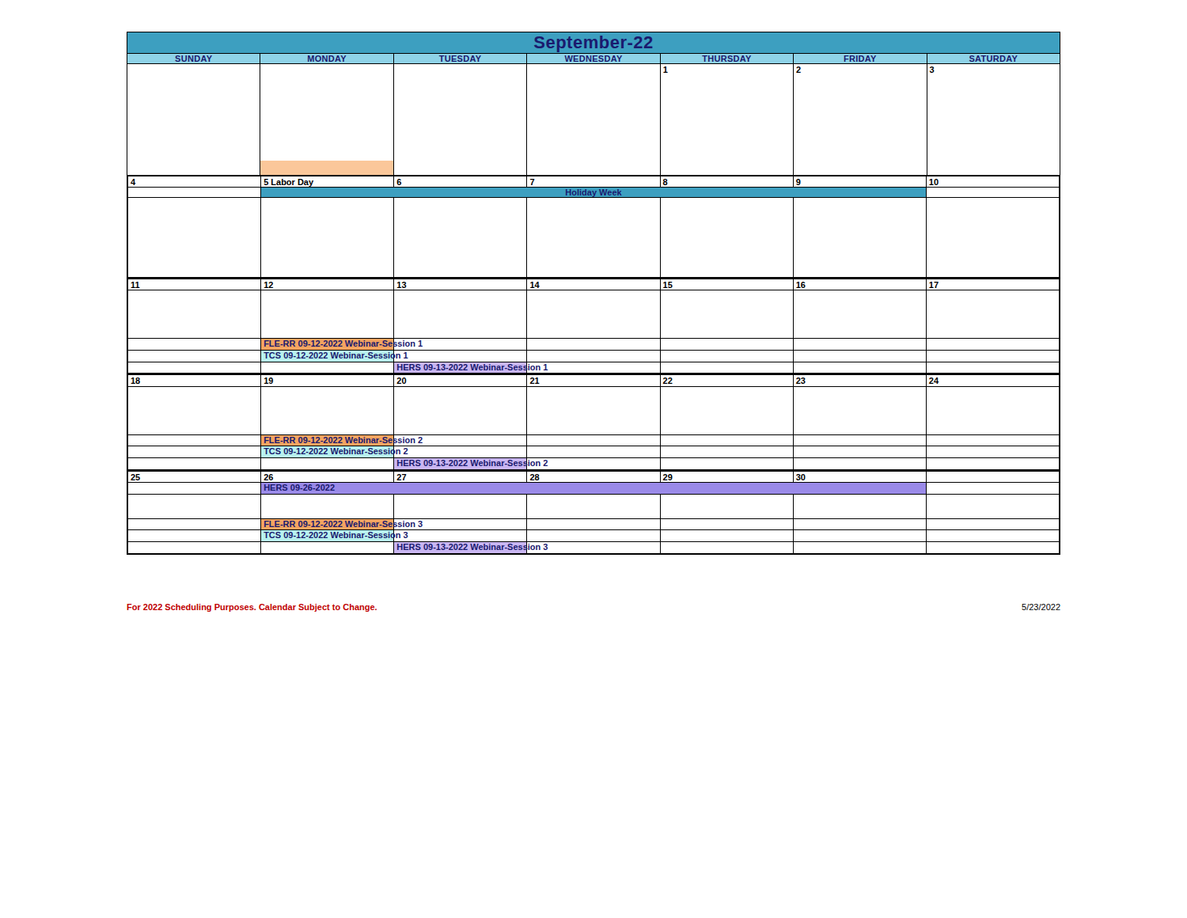| September-22 |
| --- |
| SUNDAY | MONDAY | TUESDAY | WEDNESDAY | THURSDAY | FRIDAY | SATURDAY |
| | | | | 1 | 2 | 3 |
| / 4 / 5 Labor Day / 6 / 7 / 8 / 9 / 10 / / / Holiday Week / / |
| / 11 / 12 / 13 / 14 / 15 / 16 / 17 / / / FLE-RR 09-12-2022 Webinar-Session 1 / / / / / / / / TCS 09-12-2022 Webinar-Session 1 / / / / / / / / / HERS 09-13-2022 Webinar-Session 1 / / / / / |
| / 18 / 19 / 20 / 21 / 22 / 23 / 24 / / / FLE-RR 09-12-2022 Webinar-Session 2 / / / / / / / / TCS 09-12-2022 Webinar-Session 2 / / / / / / / / / HERS 09-13-2022 Webinar-Session 2 / / / / / |
| / 25 / 26 / 27 / 28 / 29 / 30 / / / / HERS 09-26-2022 / / / / FLE-RR 09-12-2022 Webinar-Session 3 / / / / / / / / TCS 09-12-2022 Webinar-Session 3 / / / / / / / / / HERS 09-13-2022 Webinar-Session 3 / / / / / |
For 2022 Scheduling Purposes. Calendar Subject to Change.
5/23/2022